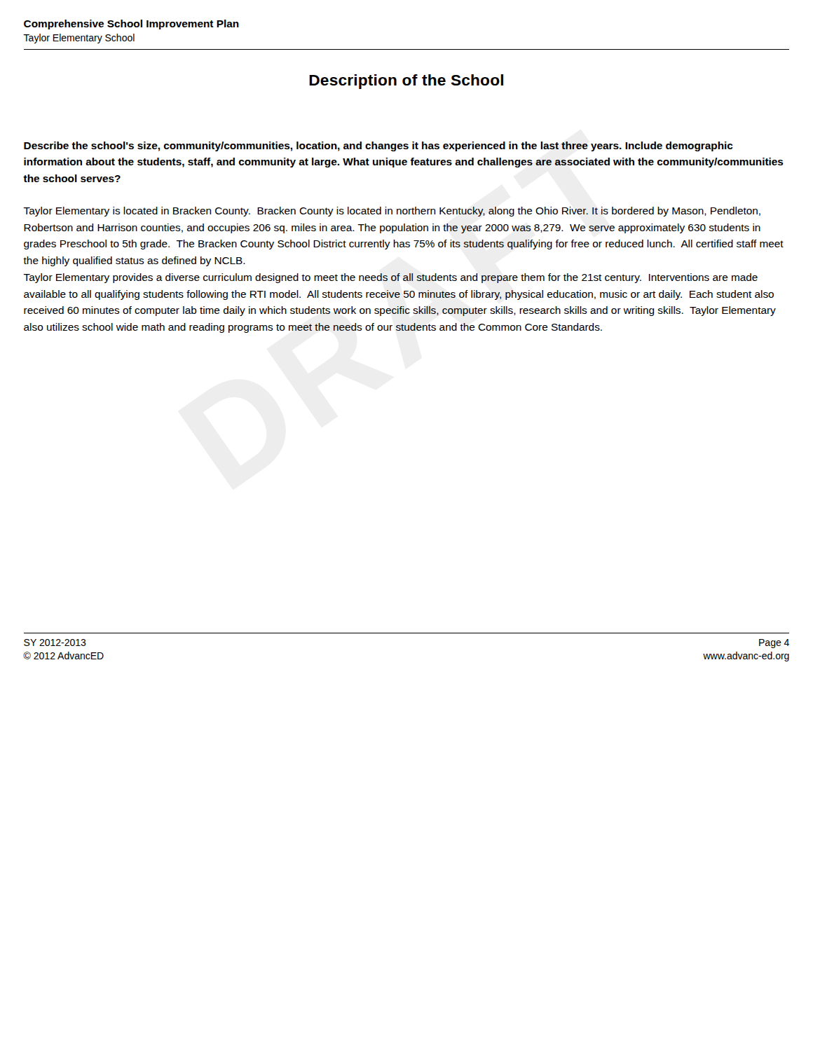DRAFT
Comprehensive School Improvement Plan
Taylor Elementary School
Description of the School
Describe the school's size, community/communities, location, and changes it has experienced in the last three years. Include demographic information about the students, staff, and community at large. What unique features and challenges are associated with the community/communities the school serves?
Taylor Elementary is located in Bracken County. Bracken County is located in northern Kentucky, along the Ohio River. It is bordered by Mason, Pendleton, Robertson and Harrison counties, and occupies 206 sq. miles in area. The population in the year 2000 was 8,279. We serve approximately 630 students in grades Preschool to 5th grade. The Bracken County School District currently has 75% of its students qualifying for free or reduced lunch. All certified staff meet the highly qualified status as defined by NCLB.
Taylor Elementary provides a diverse curriculum designed to meet the needs of all students and prepare them for the 21st century. Interventions are made available to all qualifying students following the RTI model. All students receive 50 minutes of library, physical education, music or art daily. Each student also received 60 minutes of computer lab time daily in which students work on specific skills, computer skills, research skills and or writing skills. Taylor Elementary also utilizes school wide math and reading programs to meet the needs of our students and the Common Core Standards.
| SY 2012-2013 | Page 4 |
| © 2012 AdvancED | www.advanc-ed.org |